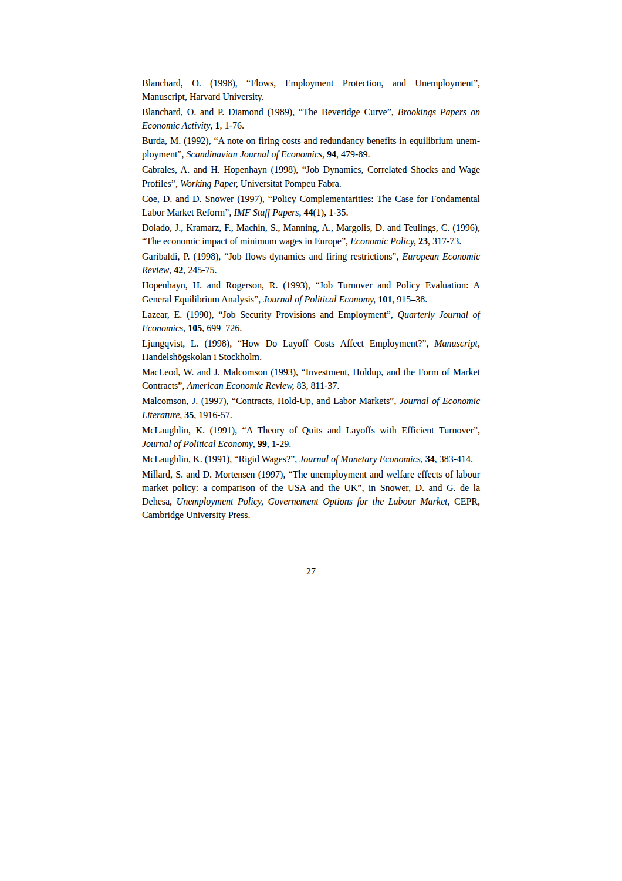Blanchard, O. (1998), “Flows, Employment Protection, and Unemployment”, Manuscript, Harvard University.
Blanchard, O. and P. Diamond (1989), “The Beveridge Curve”, Brookings Papers on Economic Activity, 1, 1-76.
Burda, M. (1992), “A note on firing costs and redundancy benefits in equilibrium unemployment”, Scandinavian Journal of Economics, 94, 479-89.
Cabrales, A. and H. Hopenhayn (1998), “Job Dynamics, Correlated Shocks and Wage Profiles”, Working Paper, Universitat Pompeu Fabra.
Coe, D. and D. Snower (1997), “Policy Complementarities: The Case for Fondamental Labor Market Reform”, IMF Staff Papers, 44(1), 1-35.
Dolado, J., Kramarz, F., Machin, S., Manning, A., Margolis, D. and Teulings, C. (1996), “The economic impact of minimum wages in Europe”, Economic Policy, 23, 317-73.
Garibaldi, P. (1998), “Job flows dynamics and firing restrictions”, European Economic Review, 42, 245-75.
Hopenhayn, H. and Rogerson, R. (1993), “Job Turnover and Policy Evaluation: A General Equilibrium Analysis”, Journal of Political Economy, 101, 915–38.
Lazear, E. (1990), “Job Security Provisions and Employment”, Quarterly Journal of Economics, 105, 699–726.
Ljungqvist, L. (1998), “How Do Layoff Costs Affect Employment?”, Manuscript, Handelshögskolan i Stockholm.
MacLeod, W. and J. Malcomson (1993), “Investment, Holdup, and the Form of Market Contracts”, American Economic Review, 83, 811-37.
Malcomson, J. (1997), “Contracts, Hold-Up, and Labor Markets”, Journal of Economic Literature, 35, 1916-57.
McLaughlin, K. (1991), “A Theory of Quits and Layoffs with Efficient Turnover”, Journal of Political Economy, 99, 1-29.
McLaughlin, K. (1991), “Rigid Wages?”, Journal of Monetary Economics, 34, 383-414.
Millard, S. and D. Mortensen (1997), “The unemployment and welfare effects of labour market policy: a comparison of the USA and the UK”, in Snower, D. and G. de la Dehesa, Unemployment Policy, Governement Options for the Labour Market, CEPR, Cambridge University Press.
27